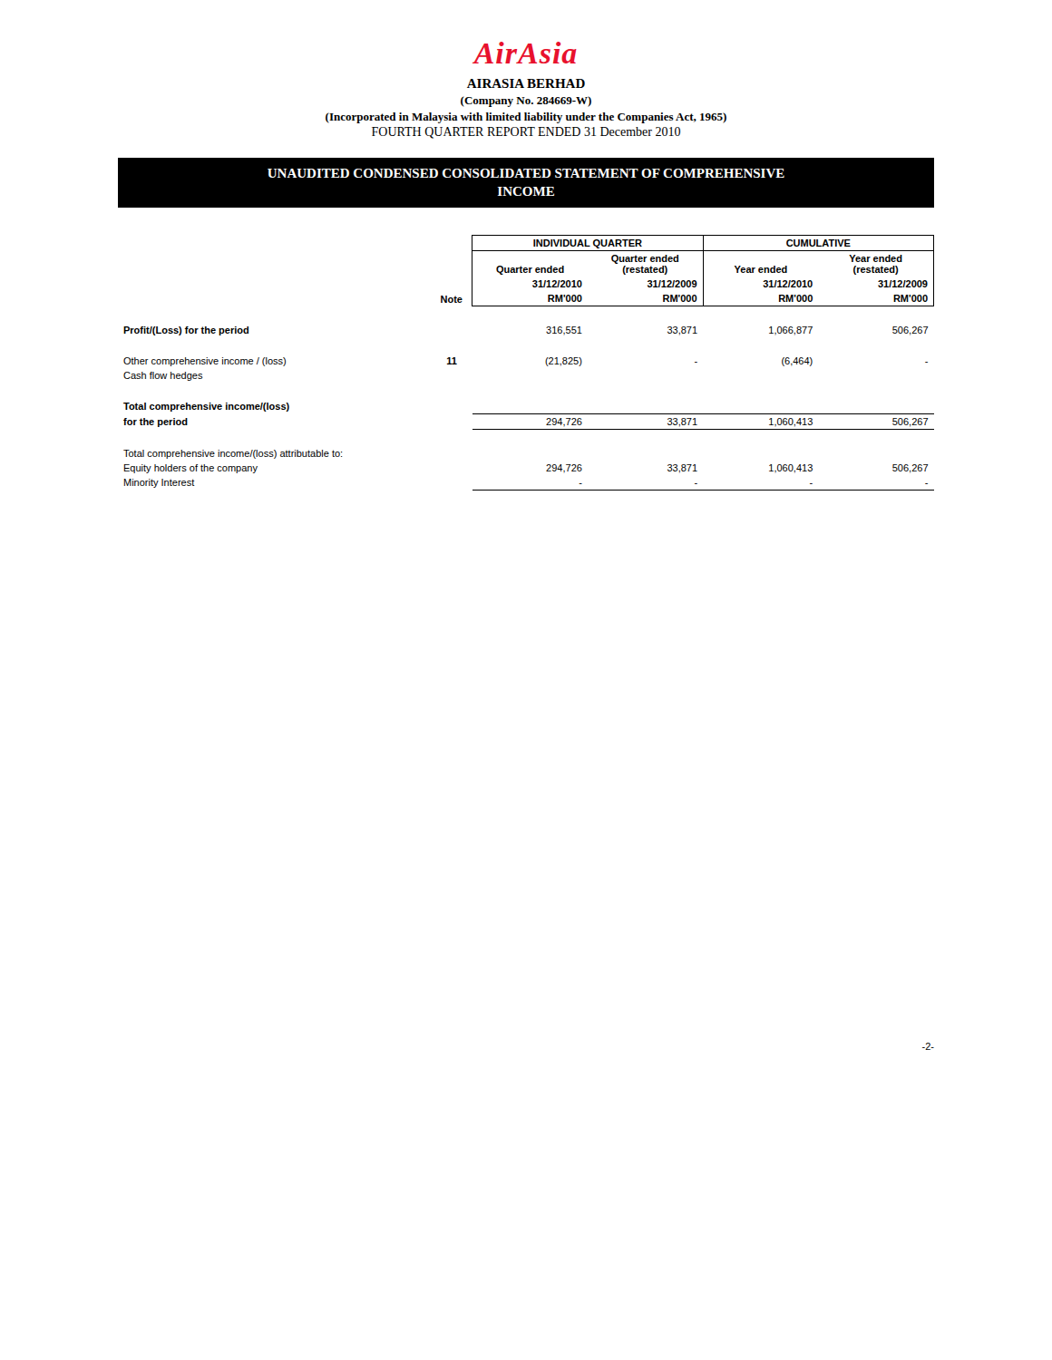AirAsia
AIRASIA BERHAD
(Company No. 284669-W)
(Incorporated in Malaysia with limited liability under the Companies Act, 1965)
FOURTH QUARTER REPORT ENDED 31 December 2010
UNAUDITED CONDENSED CONSOLIDATED STATEMENT OF COMPREHENSIVE
INCOME
| | | INDIVIDUAL QUARTER | CUMULATIVE |
| | | Quarter ended | Quarter ended (restated) | Year ended | Year ended (restated) |
| | | 31/12/2010 | 31/12/2009 | 31/12/2010 | 31/12/2009 |
| | Note | RM'000 | RM'000 | RM'000 | RM'000 |
| Profit/(Loss) for the period | | 316,551 | 33,871 | 1,066,877 | 506,267 |
| Other comprehensive income / (loss) | 11 | (21,825) | - | (6,464) | - |
| Cash flow hedges | | | | | |
| Total comprehensive income/(loss) | | | | | |
| for the period | | 294,726 | 33,871 | 1,060,413 | 506,267 |
| Total comprehensive income/(loss) attributable to: | | | | | |
| Equity holders of the company | | 294,726 | 33,871 | 1,060,413 | 506,267 |
| Minority Interest | | - | - | - | - |
-2-